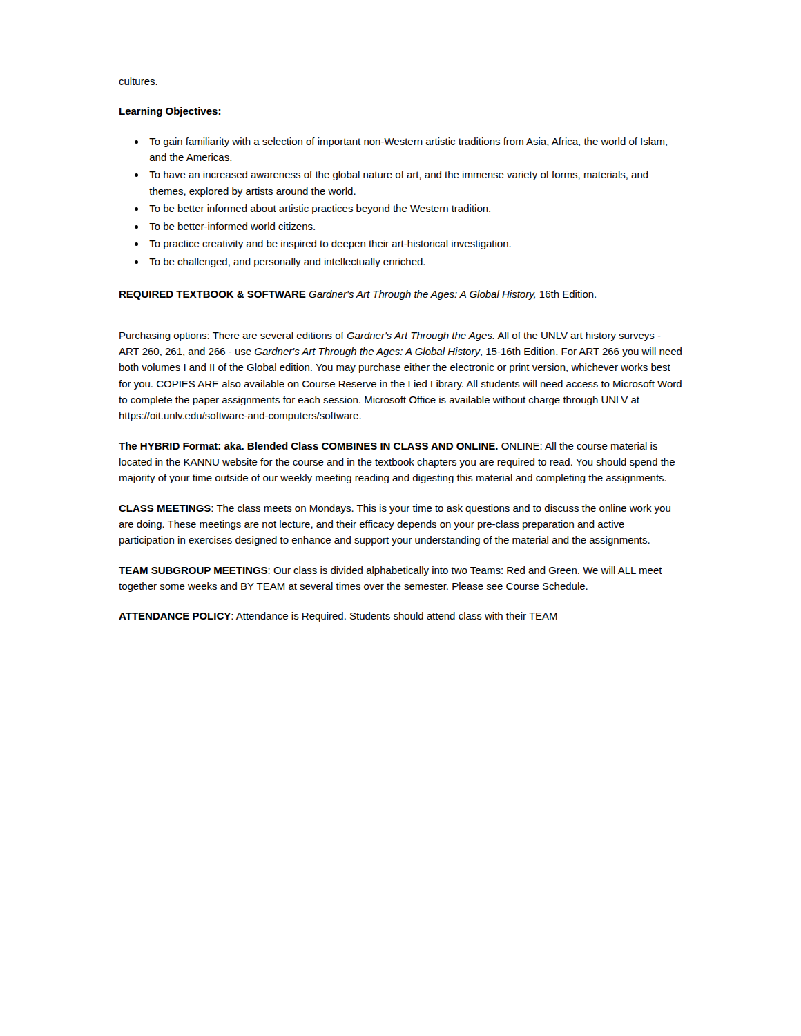cultures.
Learning Objectives:
To gain familiarity with a selection of important non-Western artistic traditions from Asia, Africa, the world of Islam, and the Americas.
To have an increased awareness of the global nature of art, and the immense variety of forms, materials, and themes, explored by artists around the world.
To be better informed about artistic practices beyond the Western tradition.
To be better-informed world citizens.
To practice creativity and be inspired to deepen their art-historical investigation.
To be challenged, and personally and intellectually enriched.
REQUIRED TEXTBOOK & SOFTWARE Gardner's Art Through the Ages: A Global History, 16th Edition.
Purchasing options: There are several editions of Gardner's Art Through the Ages. All of the UNLV art history surveys - ART 260, 261, and 266 - use Gardner's Art Through the Ages: A Global History, 15-16th Edition. For ART 266 you will need both volumes I and II of the Global edition. You may purchase either the electronic or print version, whichever works best for you. COPIES ARE also available on Course Reserve in the Lied Library. All students will need access to Microsoft Word to complete the paper assignments for each session. Microsoft Office is available without charge through UNLV at https://oit.unlv.edu/software-and-computers/software.
The HYBRID Format: aka. Blended Class COMBINES IN CLASS AND ONLINE. ONLINE: All the course material is located in the KANNU website for the course and in the textbook chapters you are required to read. You should spend the majority of your time outside of our weekly meeting reading and digesting this material and completing the assignments.
CLASS MEETINGS: The class meets on Mondays. This is your time to ask questions and to discuss the online work you are doing. These meetings are not lecture, and their efficacy depends on your pre-class preparation and active participation in exercises designed to enhance and support your understanding of the material and the assignments.
TEAM SUBGROUP MEETINGS: Our class is divided alphabetically into two Teams: Red and Green. We will ALL meet together some weeks and BY TEAM at several times over the semester. Please see Course Schedule.
ATTENDANCE POLICY: Attendance is Required. Students should attend class with their TEAM